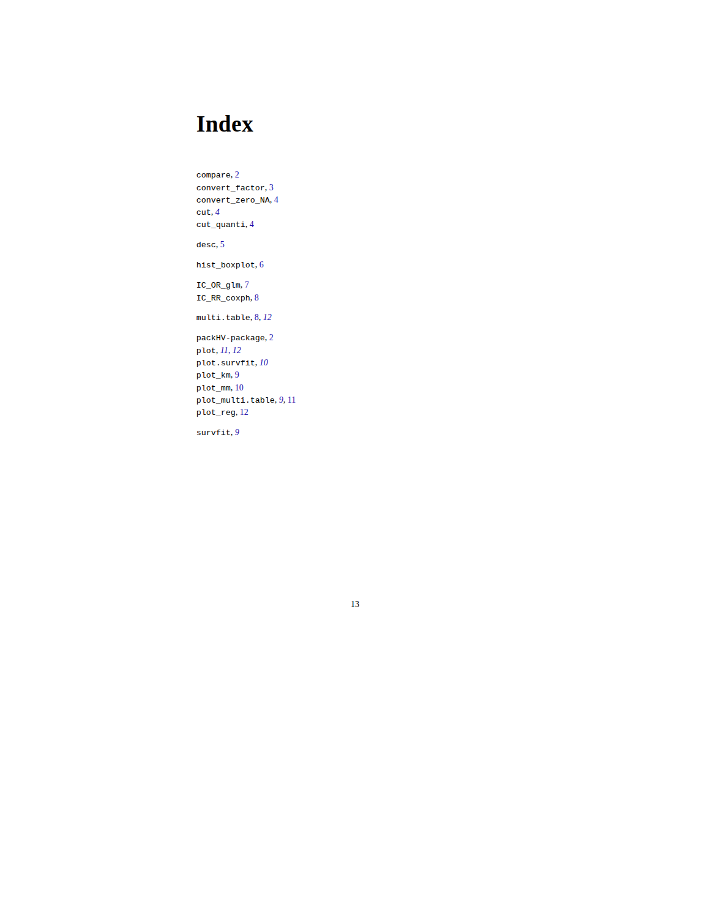Index
compare, 2
convert_factor, 3
convert_zero_NA, 4
cut, 4
cut_quanti, 4
desc, 5
hist_boxplot, 6
IC_OR_glm, 7
IC_RR_coxph, 8
multi.table, 8, 12
packHV-package, 2
plot, 11, 12
plot.survfit, 10
plot_km, 9
plot_mm, 10
plot_multi.table, 9, 11
plot_reg, 12
survfit, 9
13